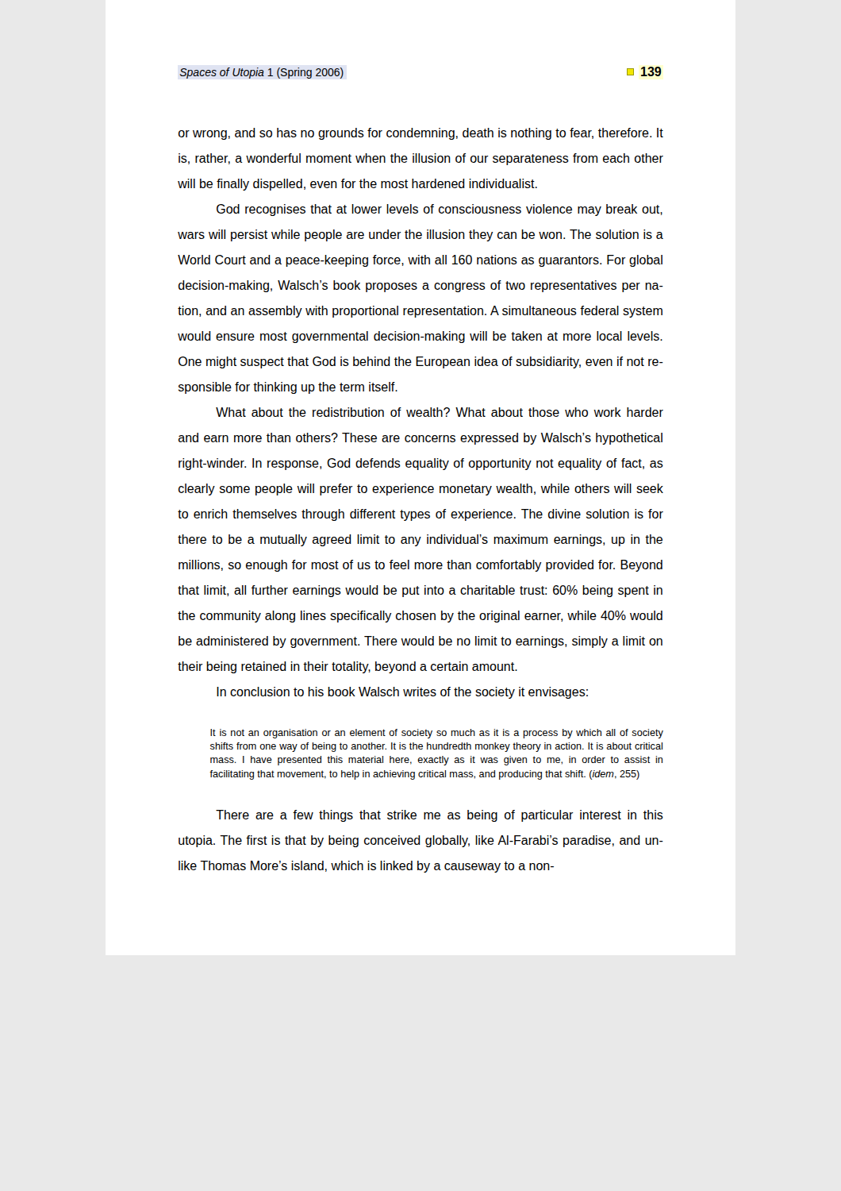Spaces of Utopia 1 (Spring 2006)
139
or wrong, and so has no grounds for condemning, death is nothing to fear, therefore. It is, rather, a wonderful moment when the illusion of our separateness from each other will be finally dispelled, even for the most hardened individualist.
God recognises that at lower levels of consciousness violence may break out, wars will persist while people are under the illusion they can be won. The solution is a World Court and a peace-keeping force, with all 160 nations as guarantors. For global decision-making, Walsch’s book proposes a congress of two representatives per nation, and an assembly with proportional representation. A simultaneous federal system would ensure most governmental decision-making will be taken at more local levels. One might suspect that God is behind the European idea of subsidiarity, even if not responsible for thinking up the term itself.
What about the redistribution of wealth? What about those who work harder and earn more than others? These are concerns expressed by Walsch’s hypothetical right-winder. In response, God defends equality of opportunity not equality of fact, as clearly some people will prefer to experience monetary wealth, while others will seek to enrich themselves through different types of experience. The divine solution is for there to be a mutually agreed limit to any individual’s maximum earnings, up in the millions, so enough for most of us to feel more than comfortably provided for. Beyond that limit, all further earnings would be put into a charitable trust: 60% being spent in the community along lines specifically chosen by the original earner, while 40% would be administered by government. There would be no limit to earnings, simply a limit on their being retained in their totality, beyond a certain amount.
In conclusion to his book Walsch writes of the society it envisages:
It is not an organisation or an element of society so much as it is a process by which all of society shifts from one way of being to another. It is the hundredth monkey theory in action. It is about critical mass. I have presented this material here, exactly as it was given to me, in order to assist in facilitating that movement, to help in achieving critical mass, and producing that shift. (idem, 255)
There are a few things that strike me as being of particular interest in this utopia. The first is that by being conceived globally, like Al-Farabi’s paradise, and unlike Thomas More’s island, which is linked by a causeway to a non-